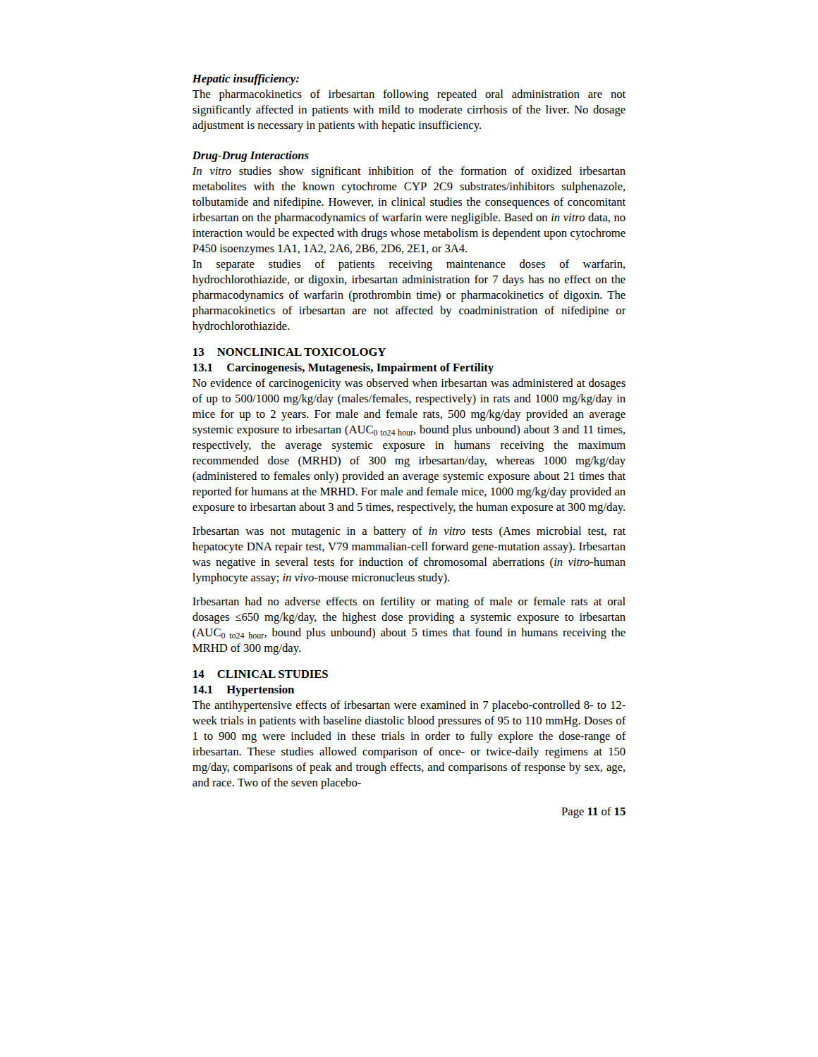Hepatic insufficiency:
The pharmacokinetics of irbesartan following repeated oral administration are not significantly affected in patients with mild to moderate cirrhosis of the liver. No dosage adjustment is necessary in patients with hepatic insufficiency.
Drug-Drug Interactions
In vitro studies show significant inhibition of the formation of oxidized irbesartan metabolites with the known cytochrome CYP 2C9 substrates/inhibitors sulphenazole, tolbutamide and nifedipine. However, in clinical studies the consequences of concomitant irbesartan on the pharmacodynamics of warfarin were negligible. Based on in vitro data, no interaction would be expected with drugs whose metabolism is dependent upon cytochrome P450 isoenzymes 1A1, 1A2, 2A6, 2B6, 2D6, 2E1, or 3A4.
In separate studies of patients receiving maintenance doses of warfarin, hydrochlorothiazide, or digoxin, irbesartan administration for 7 days has no effect on the pharmacodynamics of warfarin (prothrombin time) or pharmacokinetics of digoxin. The pharmacokinetics of irbesartan are not affected by coadministration of nifedipine or hydrochlorothiazide.
13 NONCLINICAL TOXICOLOGY
13.1 Carcinogenesis, Mutagenesis, Impairment of Fertility
No evidence of carcinogenicity was observed when irbesartan was administered at dosages of up to 500/1000 mg/kg/day (males/females, respectively) in rats and 1000 mg/kg/day in mice for up to 2 years. For male and female rats, 500 mg/kg/day provided an average systemic exposure to irbesartan (AUC0 to24 hour, bound plus unbound) about 3 and 11 times, respectively, the average systemic exposure in humans receiving the maximum recommended dose (MRHD) of 300 mg irbesartan/day, whereas 1000 mg/kg/day (administered to females only) provided an average systemic exposure about 21 times that reported for humans at the MRHD. For male and female mice, 1000 mg/kg/day provided an exposure to irbesartan about 3 and 5 times, respectively, the human exposure at 300 mg/day.
Irbesartan was not mutagenic in a battery of in vitro tests (Ames microbial test, rat hepatocyte DNA repair test, V79 mammalian-cell forward gene-mutation assay). Irbesartan was negative in several tests for induction of chromosomal aberrations (in vitro-human lymphocyte assay; in vivo-mouse micronucleus study).
Irbesartan had no adverse effects on fertility or mating of male or female rats at oral dosages ≤650 mg/kg/day, the highest dose providing a systemic exposure to irbesartan (AUC0 to24 hour, bound plus unbound) about 5 times that found in humans receiving the MRHD of 300 mg/day.
14 CLINICAL STUDIES
14.1 Hypertension
The antihypertensive effects of irbesartan were examined in 7 placebo-controlled 8- to 12-week trials in patients with baseline diastolic blood pressures of 95 to 110 mmHg. Doses of 1 to 900 mg were included in these trials in order to fully explore the dose-range of irbesartan. These studies allowed comparison of once- or twice-daily regimens at 150 mg/day, comparisons of peak and trough effects, and comparisons of response by sex, age, and race. Two of the seven placebo-
Page 11 of 15